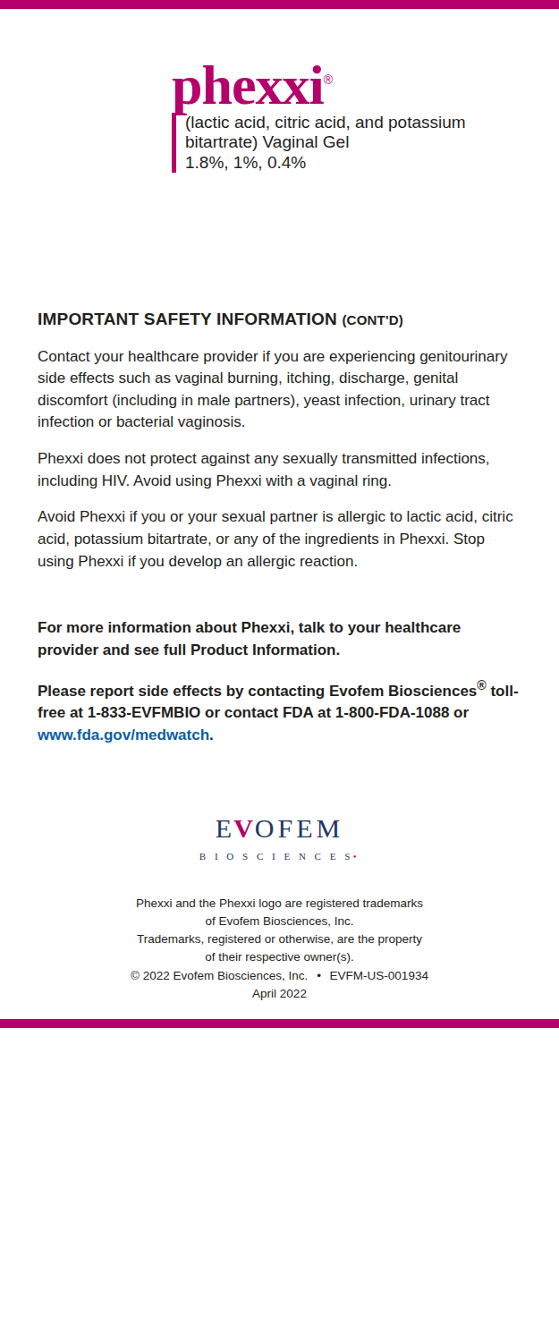phexxi®
(lactic acid, citric acid, and potassium bitartrate) Vaginal Gel
1.8%, 1%, 0.4%
IMPORTANT SAFETY INFORMATION (CONT'D)
Contact your healthcare provider if you are experiencing genitourinary side effects such as vaginal burning, itching, discharge, genital discomfort (including in male partners), yeast infection, urinary tract infection or bacterial vaginosis.
Phexxi does not protect against any sexually transmitted infections, including HIV. Avoid using Phexxi with a vaginal ring.
Avoid Phexxi if you or your sexual partner is allergic to lactic acid, citric acid, potassium bitartrate, or any of the ingredients in Phexxi. Stop using Phexxi if you develop an allergic reaction.
For more information about Phexxi, talk to your healthcare provider and see full Product Information.
Please report side effects by contacting Evofem Biosciences® toll-free at 1-833-EVFMBIO or contact FDA at 1-800-FDA-1088 or www.fda.gov/medwatch.
EVOFEM
B I O S C I E N C E S•
Phexxi and the Phexxi logo are registered trademarks
of Evofem Biosciences, Inc.
Trademarks, registered or otherwise, are the property
of their respective owner(s).
© 2022 Evofem Biosciences, Inc. • EVFM-US-001934
April 2022